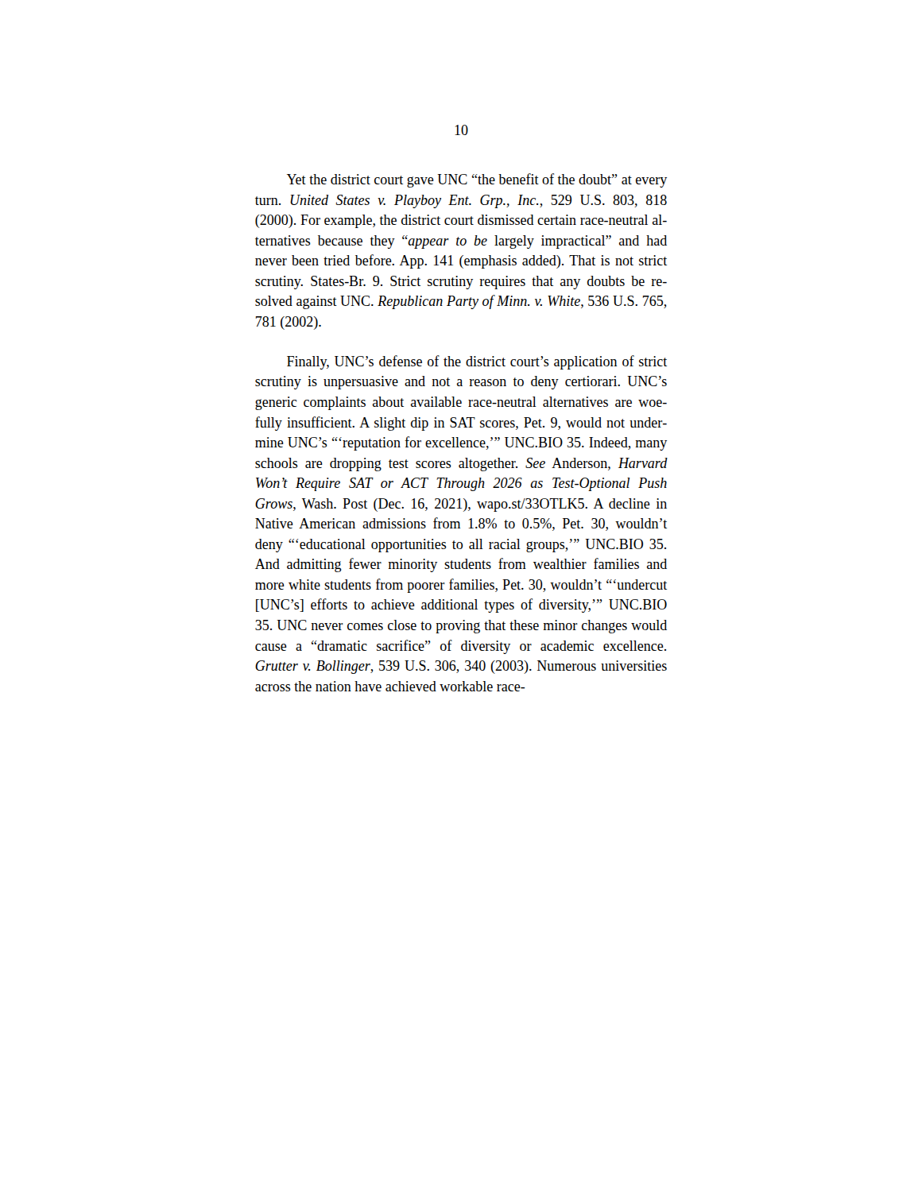10
Yet the district court gave UNC “the benefit of the doubt” at every turn. United States v. Playboy Ent. Grp., Inc., 529 U.S. 803, 818 (2000). For example, the district court dismissed certain race-neutral alternatives because they “appear to be largely impractical” and had never been tried before. App. 141 (emphasis added). That is not strict scrutiny. States-Br. 9. Strict scrutiny requires that any doubts be resolved against UNC. Republican Party of Minn. v. White, 536 U.S. 765, 781 (2002).
Finally, UNC’s defense of the district court’s application of strict scrutiny is unpersuasive and not a reason to deny certiorari. UNC’s generic complaints about available race-neutral alternatives are woefully insufficient. A slight dip in SAT scores, Pet. 9, would not undermine UNC’s “‘reputation for excellence,’” UNC.BIO 35. Indeed, many schools are dropping test scores altogether. See Anderson, Harvard Won’t Require SAT or ACT Through 2026 as Test-Optional Push Grows, Wash. Post (Dec. 16, 2021), wapo.st/33OTLK5. A decline in Native American admissions from 1.8% to 0.5%, Pet. 30, wouldn’t deny “‘educational opportunities to all racial groups,’” UNC.BIO 35. And admitting fewer minority students from wealthier families and more white students from poorer families, Pet. 30, wouldn’t “‘undercut [UNC’s] efforts to achieve additional types of diversity,’” UNC.BIO 35. UNC never comes close to proving that these minor changes would cause a “dramatic sacrifice” of diversity or academic excellence. Grutter v. Bollinger, 539 U.S. 306, 340 (2003). Numerous universities across the nation have achieved workable race-